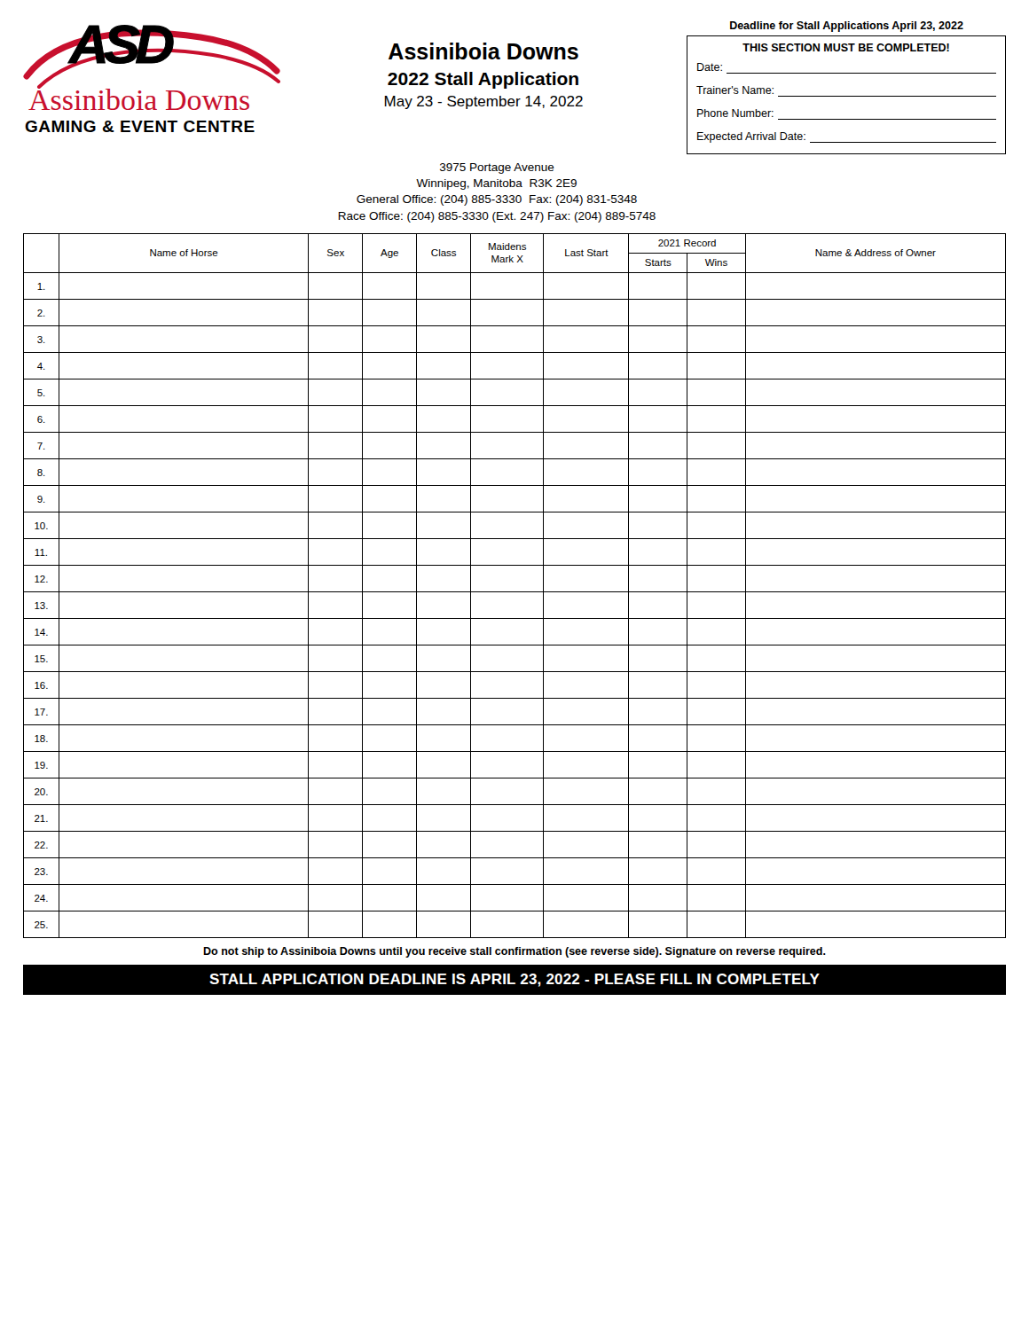ASD
Assiniboia Downs
GAMING & EVENT CENTRE
Assiniboia Downs
2022 Stall Application
May 23 - September 14, 2022
Deadline for Stall Applications April 23, 2022
THIS SECTION MUST BE COMPLETED!
Date:
Trainer's Name:
Phone Number:
Expected Arrival Date:
3975 Portage Avenue
Winnipeg, Manitoba R3K 2E9
General Office: (204) 885-3330 Fax: (204) 831-5348
Race Office: (204) 885-3330 (Ext. 247) Fax: (204) 889-5748
| | Name of Horse | Sex | Age | Class | Maidens Mark X | Last Start | 2021 Record | Name & Address of Owner |
| --- | --- | --- | --- | --- | --- | --- | --- | --- |
| Starts | Wins |
| 1. | | | | | | | | | |
| 2. | | | | | | | | | |
| 3. | | | | | | | | | |
| 4. | | | | | | | | | |
| 5. | | | | | | | | | |
| 6. | | | | | | | | | |
| 7. | | | | | | | | | |
| 8. | | | | | | | | | |
| 9. | | | | | | | | | |
| 10. | | | | | | | | | |
| 11. | | | | | | | | | |
| 12. | | | | | | | | | |
| 13. | | | | | | | | | |
| 14. | | | | | | | | | |
| 15. | | | | | | | | | |
| 16. | | | | | | | | | |
| 17. | | | | | | | | | |
| 18. | | | | | | | | | |
| 19. | | | | | | | | | |
| 20. | | | | | | | | | |
| 21. | | | | | | | | | |
| 22. | | | | | | | | | |
| 23. | | | | | | | | | |
| 24. | | | | | | | | | |
| 25. | | | | | | | | | |
Do not ship to Assiniboia Downs until you receive stall confirmation (see reverse side). Signature on reverse required.
STALL APPLICATION DEADLINE IS APRIL 23, 2022 - PLEASE FILL IN COMPLETELY